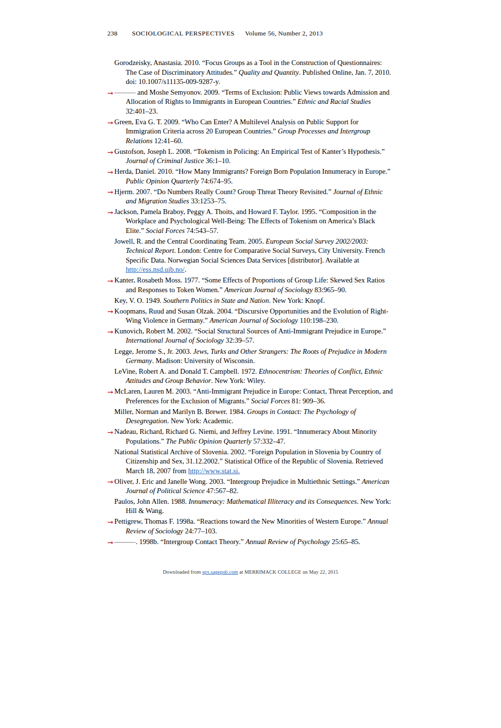238 SOCIOLOGICAL PERSPECTIVES Volume 56, Number 2, 2013
➞Gorodzeisky, Anastasia. 2010. “Focus Groups as a Tool in the Construction of Questionnaires: The Case of Discriminatory Attitudes.” Quality and Quantity. Published Online, Jan. 7, 2010. doi: 10.1007/s11135-009-9287-y.
➞——— and Moshe Semyonov. 2009. “Terms of Exclusion: Public Views towards Admission and Allocation of Rights to Immigrants in European Countries.” Ethnic and Racial Studies 32:401–23.
➞Green, Eva G. T. 2009. “Who Can Enter? A Multilevel Analysis on Public Support for Immigration Criteria across 20 European Countries.” Group Processes and Intergroup Relations 12:41–60.
➞Gustofson, Joseph L. 2008. “Tokenism in Policing: An Empirical Test of Kanter’s Hypothesis.” Journal of Criminal Justice 36:1–10.
➞Herda, Daniel. 2010. “How Many Immigrants? Foreign Born Population Innumeracy in Europe.” Public Opinion Quarterly 74:674–95.
➞Hjerm. 2007. “Do Numbers Really Count? Group Threat Theory Revisited.” Journal of Ethnic and Migration Studies 33:1253–75.
➞Jackson, Pamela Braboy, Peggy A. Thoits, and Howard F. Taylor. 1995. “Composition in the Workplace and Psychological Well-Being: The Effects of Tokenism on America’s Black Elite.” Social Forces 74:543–57.
➞Jowell, R. and the Central Coordinating Team. 2005. European Social Survey 2002/2003: Technical Report. London: Centre for Comparative Social Surveys, City University. French Specific Data. Norwegian Social Sciences Data Services [distributor]. Available at http://ess.nsd.uib.no/.
➞Kanter, Rosabeth Moss. 1977. “Some Effects of Proportions of Group Life: Skewed Sex Ratios and Responses to Token Women.” American Journal of Sociology 83:965–90.
➞Key, V. O. 1949. Southern Politics in State and Nation. New York: Knopf.
➞Koopmans, Ruud and Susan Olzak. 2004. “Discursive Opportunities and the Evolution of Right-Wing Violence in Germany.” American Journal of Sociology 110:198–230.
➞Kunovich, Robert M. 2002. “Social Structural Sources of Anti-Immigrant Prejudice in Europe.” International Journal of Sociology 32:39–57.
➞Legge, Jerome S., Jr. 2003. Jews, Turks and Other Strangers: The Roots of Prejudice in Modern Germany. Madison: University of Wisconsin.
➞LeVine, Robert A. and Donald T. Campbell. 1972. Ethnocentrism: Theories of Conflict, Ethnic Attitudes and Group Behavior. New York: Wiley.
➞McLaren, Lauren M. 2003. “Anti-Immigrant Prejudice in Europe: Contact, Threat Perception, and Preferences for the Exclusion of Migrants.” Social Forces 81: 909–36.
➞Miller, Norman and Marilyn B. Brewer. 1984. Groups in Contact: The Psychology of Desegregation. New York: Academic.
➞Nadeau, Richard, Richard G. Niemi, and Jeffrey Levine. 1991. “Innumeracy About Minority Populations.” The Public Opinion Quarterly 57:332–47.
➞National Statistical Archive of Slovenia. 2002. “Foreign Population in Slovenia by Country of Citizenship and Sex, 31.12.2002.” Statistical Office of the Republic of Slovenia. Retrieved March 18, 2007 from http://www.stat.si.
➞Oliver, J. Eric and Janelle Wong. 2003. “Intergroup Prejudice in Multiethnic Settings.” American Journal of Political Science 47:567–82.
➞Paulos, John Allen. 1988. Innumeracy: Mathematical Illiteracy and its Consequences. New York: Hill & Wang.
➞Pettigrew, Thomas F. 1998a. “Reactions toward the New Minorities of Western Europe.” Annual Review of Sociology 24:77–103.
➞———. 1998b. “Intergroup Contact Theory.” Annual Review of Psychology 25:65–85.
Downloaded from spx.sagepub.com at MERRIMACK COLLEGE on May 22, 2015